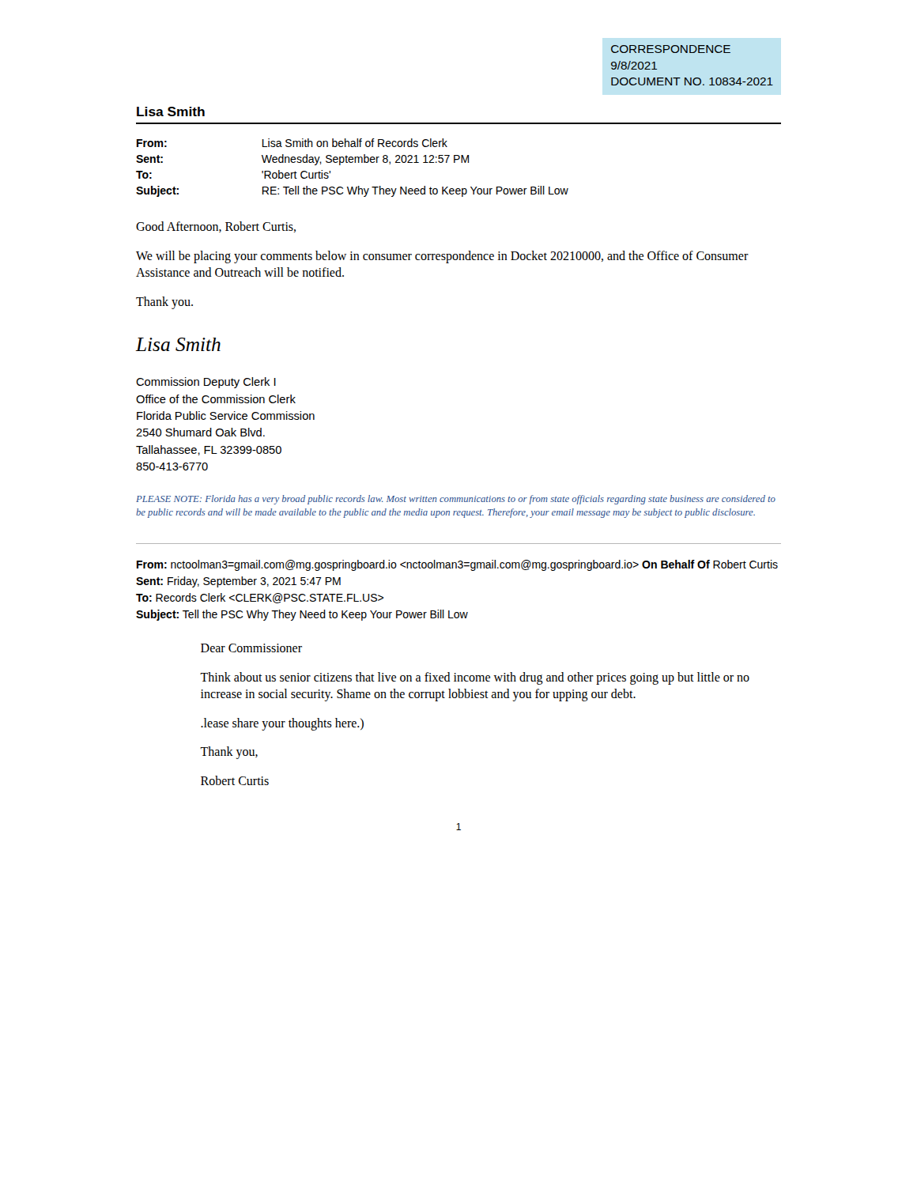CORRESPONDENCE
9/8/2021
DOCUMENT NO. 10834-2021
Lisa Smith
| From: | Lisa Smith on behalf of Records Clerk |
| Sent: | Wednesday, September 8, 2021 12:57 PM |
| To: | 'Robert Curtis' |
| Subject: | RE: Tell the PSC Why They Need to Keep Your Power Bill Low |
Good Afternoon, Robert Curtis,
We will be placing your comments below in consumer correspondence in Docket 20210000, and the Office of Consumer Assistance and Outreach will be notified.
Thank you.
Lisa Smith
Commission Deputy Clerk I
Office of the Commission Clerk
Florida Public Service Commission
2540 Shumard Oak Blvd.
Tallahassee, FL 32399-0850
850-413-6770
PLEASE NOTE: Florida has a very broad public records law. Most written communications to or from state officials regarding state business are considered to be public records and will be made available to the public and the media upon request. Therefore, your email message may be subject to public disclosure.
From: nctoolman3=gmail.com@mg.gospringboard.io <nctoolman3=gmail.com@mg.gospringboard.io> On Behalf Of Robert Curtis
Sent: Friday, September 3, 2021 5:47 PM
To: Records Clerk <CLERK@PSC.STATE.FL.US>
Subject: Tell the PSC Why They Need to Keep Your Power Bill Low
Dear Commissioner
Think about us senior citizens that live on a fixed income with drug and other prices going up but little or no increase in social security. Shame on the corrupt lobbiest and you for upping our debt.
.lease share your thoughts here.)
Thank you,
Robert Curtis
1